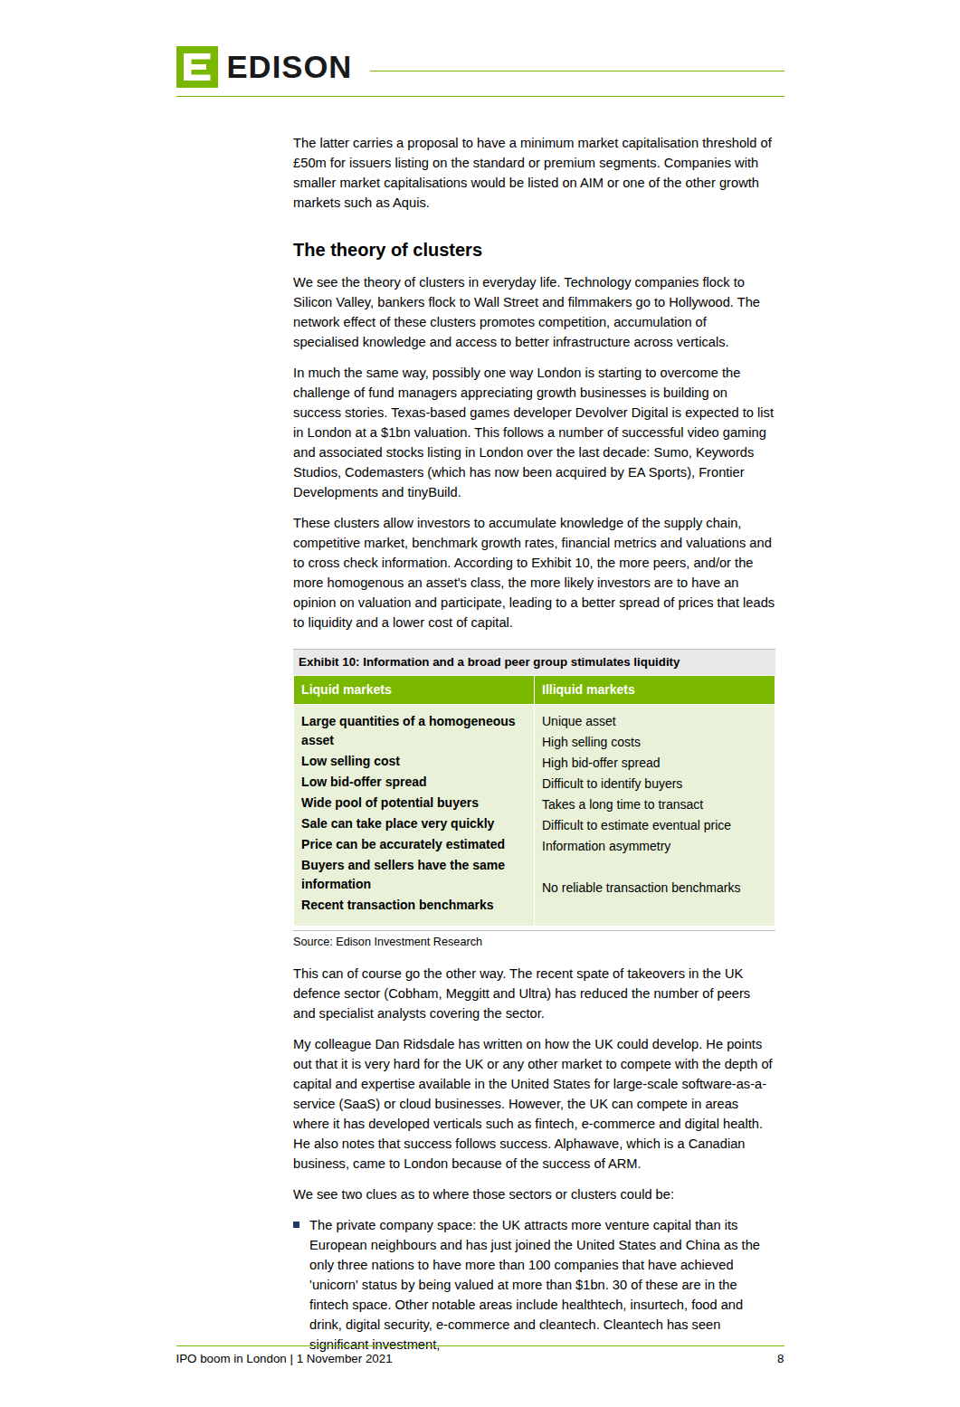EDISON
The latter carries a proposal to have a minimum market capitalisation threshold of £50m for issuers listing on the standard or premium segments. Companies with smaller market capitalisations would be listed on AIM or one of the other growth markets such as Aquis.
The theory of clusters
We see the theory of clusters in everyday life. Technology companies flock to Silicon Valley, bankers flock to Wall Street and filmmakers go to Hollywood. The network effect of these clusters promotes competition, accumulation of specialised knowledge and access to better infrastructure across verticals.
In much the same way, possibly one way London is starting to overcome the challenge of fund managers appreciating growth businesses is building on success stories. Texas-based games developer Devolver Digital is expected to list in London at a $1bn valuation. This follows a number of successful video gaming and associated stocks listing in London over the last decade: Sumo, Keywords Studios, Codemasters (which has now been acquired by EA Sports), Frontier Developments and tinyBuild.
These clusters allow investors to accumulate knowledge of the supply chain, competitive market, benchmark growth rates, financial metrics and valuations and to cross check information. According to Exhibit 10, the more peers, and/or the more homogenous an asset's class, the more likely investors are to have an opinion on valuation and participate, leading to a better spread of prices that leads to liquidity and a lower cost of capital.
Exhibit 10: Information and a broad peer group stimulates liquidity
| Liquid markets | Illiquid markets |
| --- | --- |
| Large quantities of a homogeneous asset Low selling cost Low bid-offer spread Wide pool of potential buyers Sale can take place very quickly Price can be accurately estimated Buyers and sellers have the same information Recent transaction benchmarks | Unique asset High selling costs High bid-offer spread Difficult to identify buyers Takes a long time to transact Difficult to estimate eventual price Information asymmetry No reliable transaction benchmarks |
Source: Edison Investment Research
This can of course go the other way. The recent spate of takeovers in the UK defence sector (Cobham, Meggitt and Ultra) has reduced the number of peers and specialist analysts covering the sector.
My colleague Dan Ridsdale has written on how the UK could develop. He points out that it is very hard for the UK or any other market to compete with the depth of capital and expertise available in the United States for large-scale software-as-a-service (SaaS) or cloud businesses. However, the UK can compete in areas where it has developed verticals such as fintech, e-commerce and digital health. He also notes that success follows success. Alphawave, which is a Canadian business, came to London because of the success of ARM.
We see two clues as to where those sectors or clusters could be:
The private company space: the UK attracts more venture capital than its European neighbours and has just joined the United States and China as the only three nations to have more than 100 companies that have achieved 'unicorn' status by being valued at more than $1bn. 30 of these are in the fintech space. Other notable areas include healthtech, insurtech, food and drink, digital security, e-commerce and cleantech. Cleantech has seen significant investment,
IPO boom in London | 1 November 2021 8